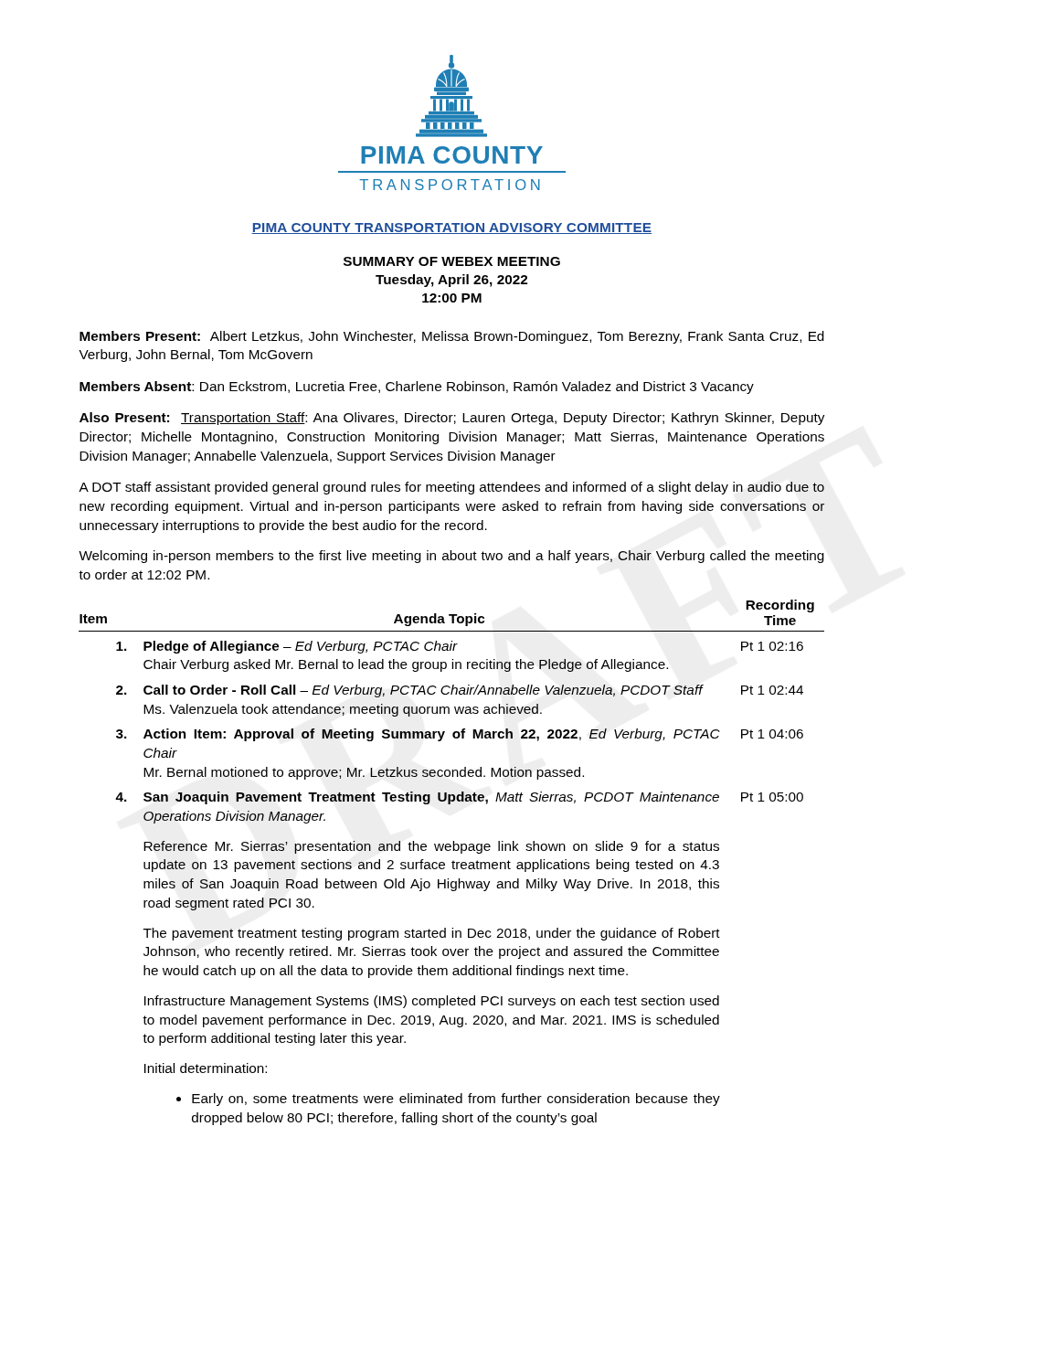DRAFT
PIMA COUNTY
Transportation
PIMA COUNTY TRANSPORTATION ADVISORY COMMITTEE
SUMMARY OF WEBEX MEETING
Tuesday, April 26, 2022
12:00 PM
Members Present: Albert Letzkus, John Winchester, Melissa Brown-Dominguez, Tom Berezny, Frank Santa Cruz, Ed Verburg, John Bernal, Tom McGovern
Members Absent: Dan Eckstrom, Lucretia Free, Charlene Robinson, Ramón Valadez and District 3 Vacancy
Also Present: Transportation Staff: Ana Olivares, Director; Lauren Ortega, Deputy Director; Kathryn Skinner, Deputy Director; Michelle Montagnino, Construction Monitoring Division Manager; Matt Sierras, Maintenance Operations Division Manager; Annabelle Valenzuela, Support Services Division Manager
A DOT staff assistant provided general ground rules for meeting attendees and informed of a slight delay in audio due to new recording equipment. Virtual and in-person participants were asked to refrain from having side conversations or unnecessary interruptions to provide the best audio for the record.
Welcoming in-person members to the first live meeting in about two and a half years, Chair Verburg called the meeting to order at 12:02 PM.
| Item | Agenda Topic | Recording Time |
| --- | --- | --- |
| 1. | Pledge of Allegiance – Ed Verburg, PCTAC Chair Chair Verburg asked Mr. Bernal to lead the group in reciting the Pledge of Allegiance. | Pt 1 02:16 |
| 2. | Call to Order - Roll Call – Ed Verburg, PCTAC Chair/Annabelle Valenzuela, PCDOT Staff Ms. Valenzuela took attendance; meeting quorum was achieved. | Pt 1 02:44 |
| 3. | Action Item: Approval of Meeting Summary of March 22, 2022 , Ed Verburg, PCTAC Chair Mr. Bernal motioned to approve; Mr. Letzkus seconded. Motion passed. | Pt 1 04:06 |
| 4. | San Joaquin Pavement Treatment Testing Update, Matt Sierras, PCDOT Maintenance Operations Division Manager. Reference Mr. Sierras’ presentation and the webpage link shown on slide 9 for a status update on 13 pavement sections and 2 surface treatment applications being tested on 4.3 miles of San Joaquin Road between Old Ajo Highway and Milky Way Drive. In 2018, this road segment rated PCI 30. The pavement treatment testing program started in Dec 2018, under the guidance of Robert Johnson, who recently retired. Mr. Sierras took over the project and assured the Committee he would catch up on all the data to provide them additional findings next time. Infrastructure Management Systems (IMS) completed PCI surveys on each test section used to model pavement performance in Dec. 2019, Aug. 2020, and Mar. 2021. IMS is scheduled to perform additional testing later this year. Initial determination: Early on, some treatments were eliminated from further consideration because they dropped below 80 PCI; therefore, falling short of the county’s goal | Pt 1 05:00 |